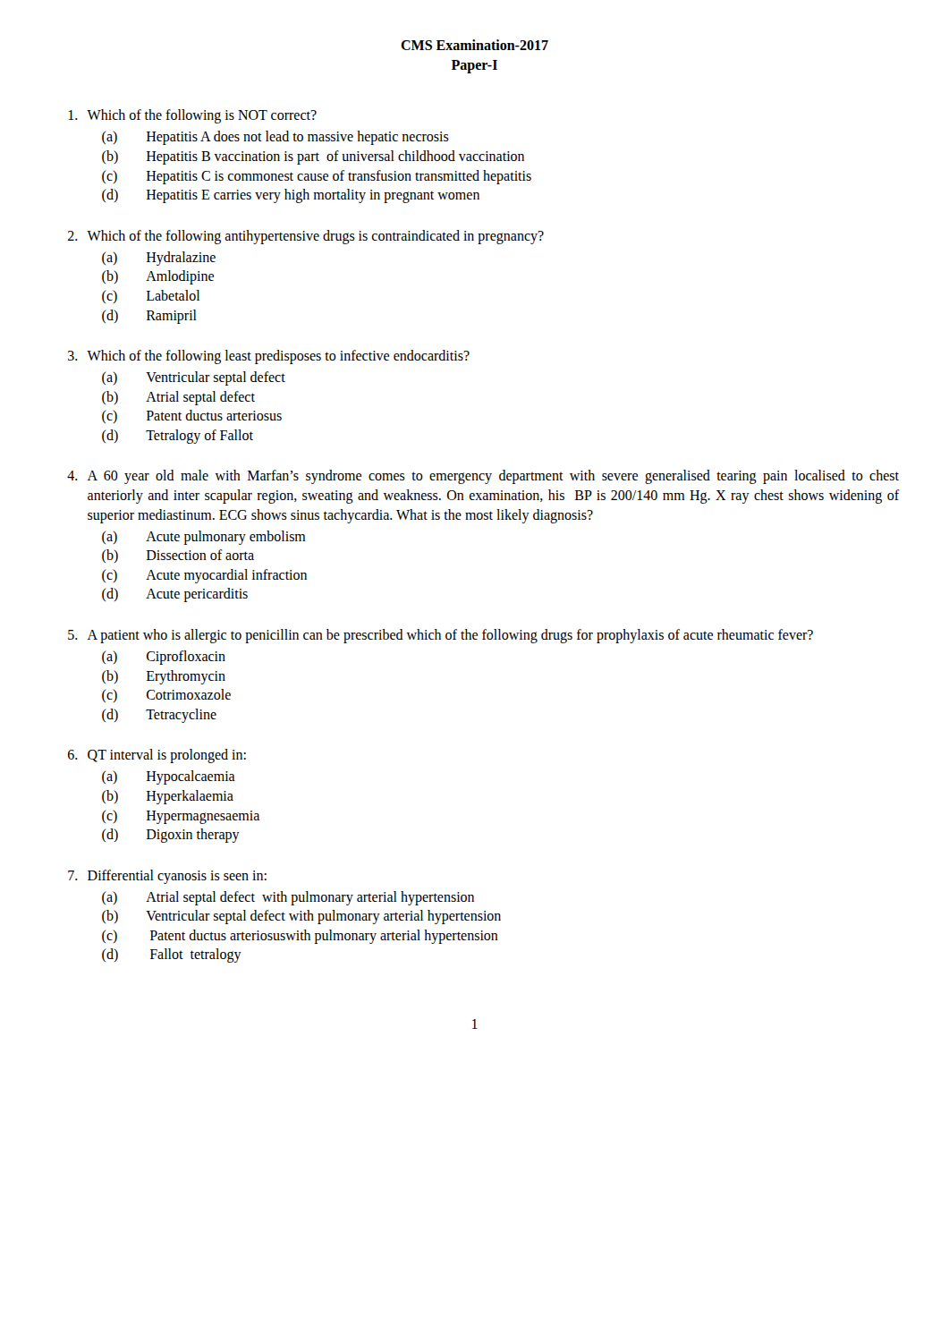CMS Examination-2017 Paper-I
Which of the following is NOT correct?
(a) Hepatitis A does not lead to massive hepatic necrosis
(b) Hepatitis B vaccination is part of universal childhood vaccination
(c) Hepatitis C is commonest cause of transfusion transmitted hepatitis
(d) Hepatitis E carries very high mortality in pregnant women
Which of the following antihypertensive drugs is contraindicated in pregnancy?
(a) Hydralazine
(b) Amlodipine
(c) Labetalol
(d) Ramipril
Which of the following least predisposes to infective endocarditis?
(a) Ventricular septal defect
(b) Atrial septal defect
(c) Patent ductus arteriosus
(d) Tetralogy of Fallot
A 60 year old male with Marfan’s syndrome comes to emergency department with severe generalised tearing pain localised to chest anteriorly and inter scapular region, sweating and weakness. On examination, his BP is 200/140 mm Hg. X ray chest shows widening of superior mediastinum. ECG shows sinus tachycardia. What is the most likely diagnosis?
(a) Acute pulmonary embolism
(b) Dissection of aorta
(c) Acute myocardial infraction
(d) Acute pericarditis
A patient who is allergic to penicillin can be prescribed which of the following drugs for prophylaxis of acute rheumatic fever?
(a) Ciprofloxacin
(b) Erythromycin
(c) Cotrimoxazole
(d) Tetracycline
QT interval is prolonged in:
(a) Hypocalcaemia
(b) Hyperkalaemia
(c) Hypermagnesaemia
(d) Digoxin therapy
Differential cyanosis is seen in:
(a) Atrial septal defect with pulmonary arterial hypertension
(b) Ventricular septal defect with pulmonary arterial hypertension
(c) Patent ductus arteriosuswith pulmonary arterial hypertension
(d) Fallot tetralogy
1